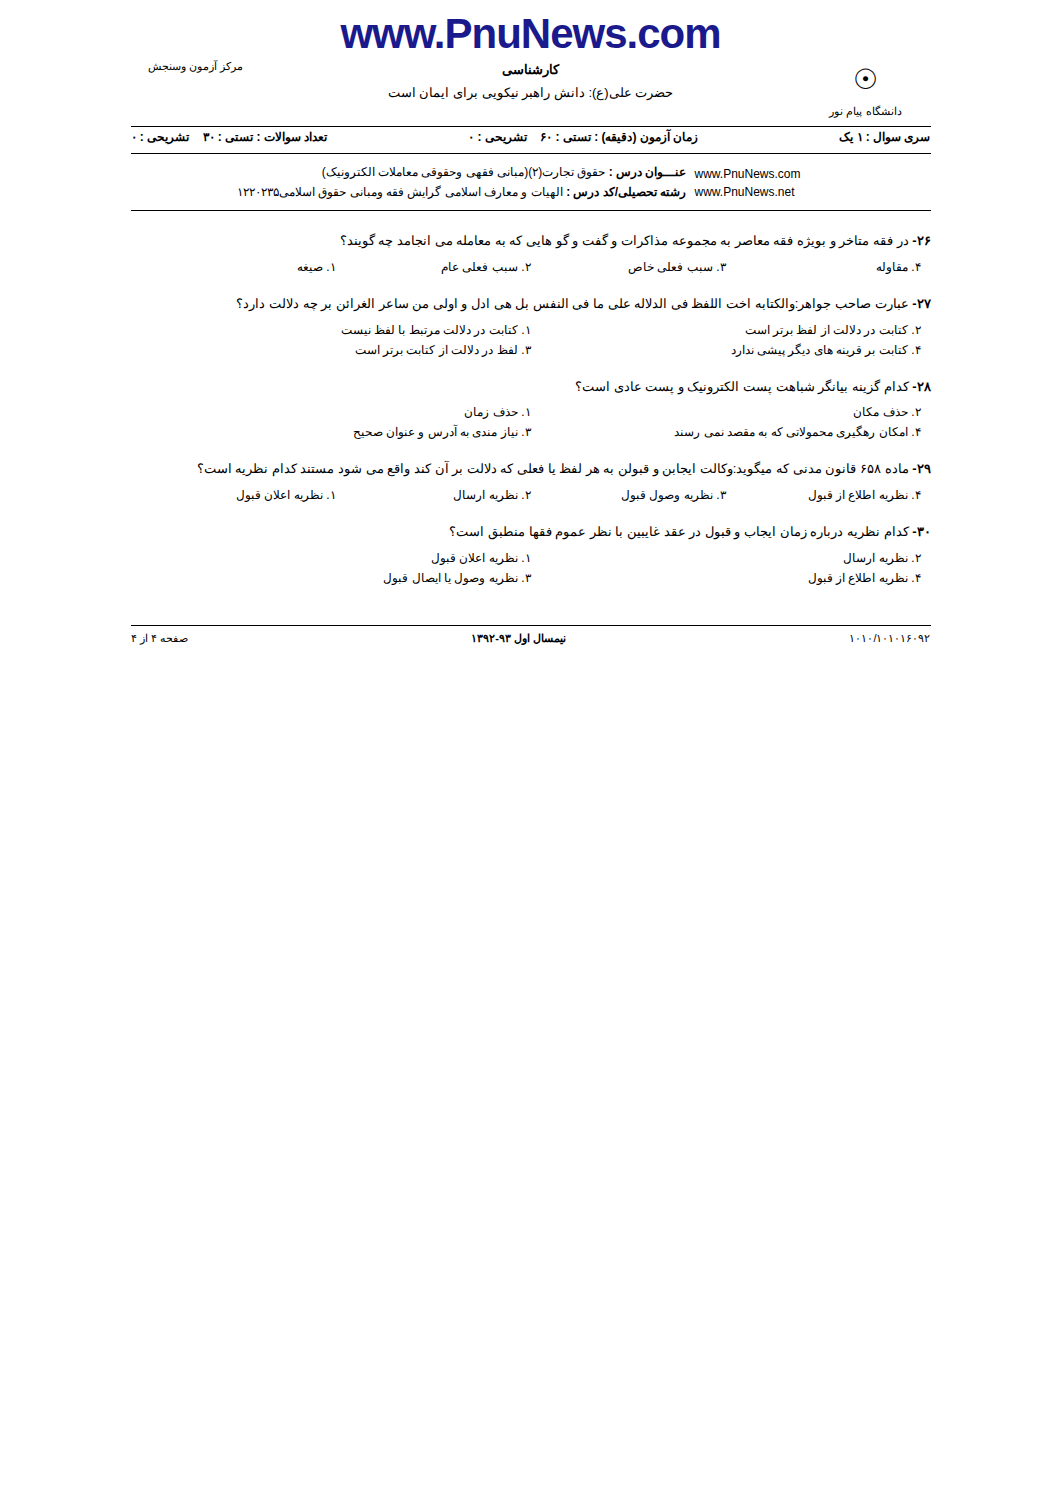www.PnuNews.com
☉
دانشگاه پیام نور
کارشناسی
حضرت علی(ع): دانش راهبر نیکویی برای ایمان است
مرکز آزمون وسنجش
سری سوال : ۱ یک
زمان آزمون (دقیقه) : تستی : ۶۰ تشریحی : ۰
تعداد سوالات : تستی : ۳۰ تشریحی : ۰
| www.PnuNews.com www.PnuNews.net | عنـــوان درس : حقوق تجارت(۲)(مبانی فقهی وحقوقی معاملات الکترونیک) رشته تحصیلی/کد درس : الهیات و معارف اسلامی گرایش فقه ومبانی حقوق اسلامی۱۲۲۰۲۳۵ |
۲۶- در فقه متاخر و بویژه فقه معاصر به مجموعه مذاکرات و گفت و گو هایی که به معامله می انجامد چه گویند؟
۴. مقاوله ۳. سبب فعلی خاص ۲. سبب فعلی عام ۱. صیغه
۲۷- عبارت صاحب جواهر:والکتابه اخت اللفظ فی الدلاله علی ما فی النفس بل هی ادل و اولی من ساعر الغرائن بر چه دلالت دارد؟
۲. کتابت در دلالت از لفظ برتر است ۱. کتابت در دلالت مرتبط با لفظ نیست
۴. کتابت بر قرینه های دیگر پیشی ندارد ۳. لفظ در دلالت از کتابت برتر است
۲۸- کدام گزینه بیانگر شباهت پست الکترونیک و پست عادی است؟
۲. حذف مکان ۱. حذف زمان
۴. امکان رهگیری محمولاتی که به مقصد نمی رسند ۳. نیاز مندی به آدرس و عنوان صحیح
۲۹- ماده ۶۵۸ قانون مدنی که میگوید:وکالت ایجابن و قبولن به هر لفظ یا فعلی که دلالت بر آن کند واقع می شود مستند کدام نظریه است؟
۴. نظریه اطلاع از قبول ۳. نظریه وصول قبول ۲. نظریه ارسال ۱. نظریه اعلان قبول
۳۰- کدام نظریه درباره زمان ایجاب و قبول در عقد غایبین با نظر عموم فقها منطبق است؟
۲. نظریه ارسال ۱. نظریه اعلان قبول
۴. نظریه اطلاع از قبول ۳. نظریه وصول یا ایصال قبول
۱۰۱۰/۱۰۱۰۱۶۰۹۲
نیمسال اول ۹۳-۱۳۹۲
صفحه ۴ از ۴